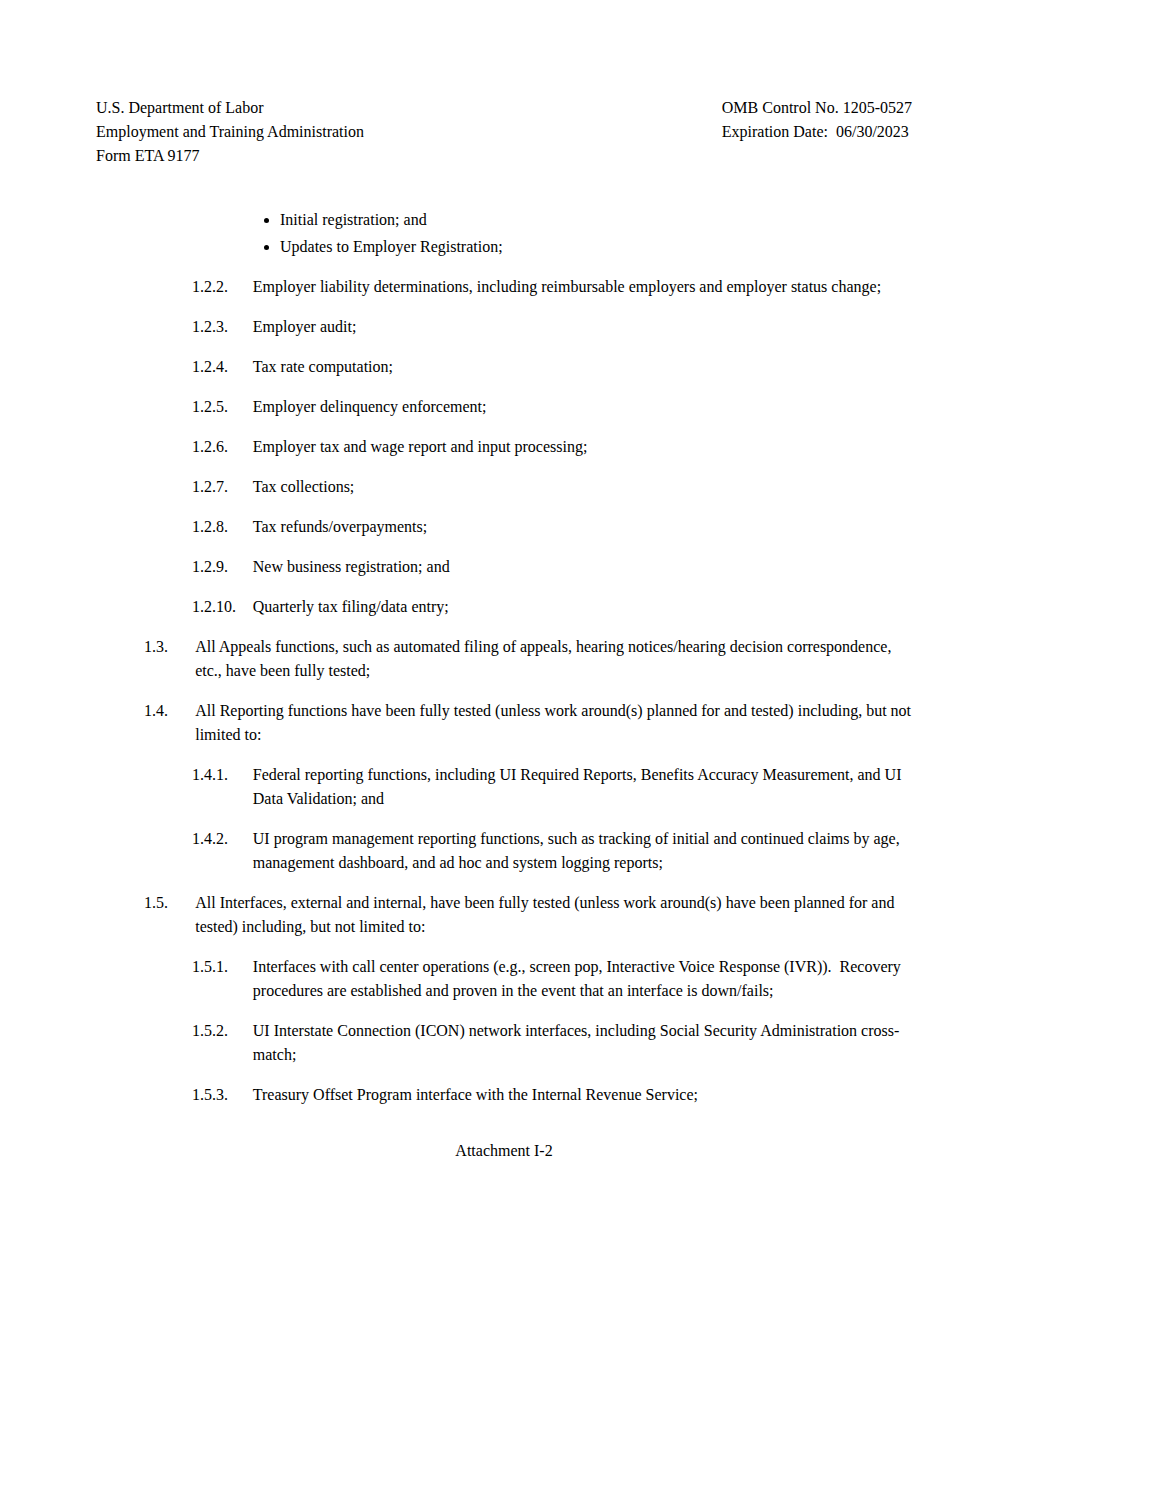U.S. Department of Labor
Employment and Training Administration
Form ETA 9177
OMB Control No. 1205-0527
Expiration Date: 06/30/2023
Initial registration; and
Updates to Employer Registration;
1.2.2.
Employer liability determinations, including reimbursable employers and employer status change;
1.2.3.
Employer audit;
1.2.4.
Tax rate computation;
1.2.5.
Employer delinquency enforcement;
1.2.6.
Employer tax and wage report and input processing;
1.2.7.
Tax collections;
1.2.8.
Tax refunds/overpayments;
1.2.9.
New business registration; and
1.2.10.
Quarterly tax filing/data entry;
1.3.
All Appeals functions, such as automated filing of appeals, hearing notices/hearing decision correspondence, etc., have been fully tested;
1.4.
All Reporting functions have been fully tested (unless work around(s) planned for and tested) including, but not limited to:
1.4.1.
Federal reporting functions, including UI Required Reports, Benefits Accuracy Measurement, and UI Data Validation; and
1.4.2.
UI program management reporting functions, such as tracking of initial and continued claims by age, management dashboard, and ad hoc and system logging reports;
1.5.
All Interfaces, external and internal, have been fully tested (unless work around(s) have been planned for and tested) including, but not limited to:
1.5.1.
Interfaces with call center operations (e.g., screen pop, Interactive Voice Response (IVR)). Recovery procedures are established and proven in the event that an interface is down/fails;
1.5.2.
UI Interstate Connection (ICON) network interfaces, including Social Security Administration cross-match;
1.5.3.
Treasury Offset Program interface with the Internal Revenue Service;
Attachment I-2